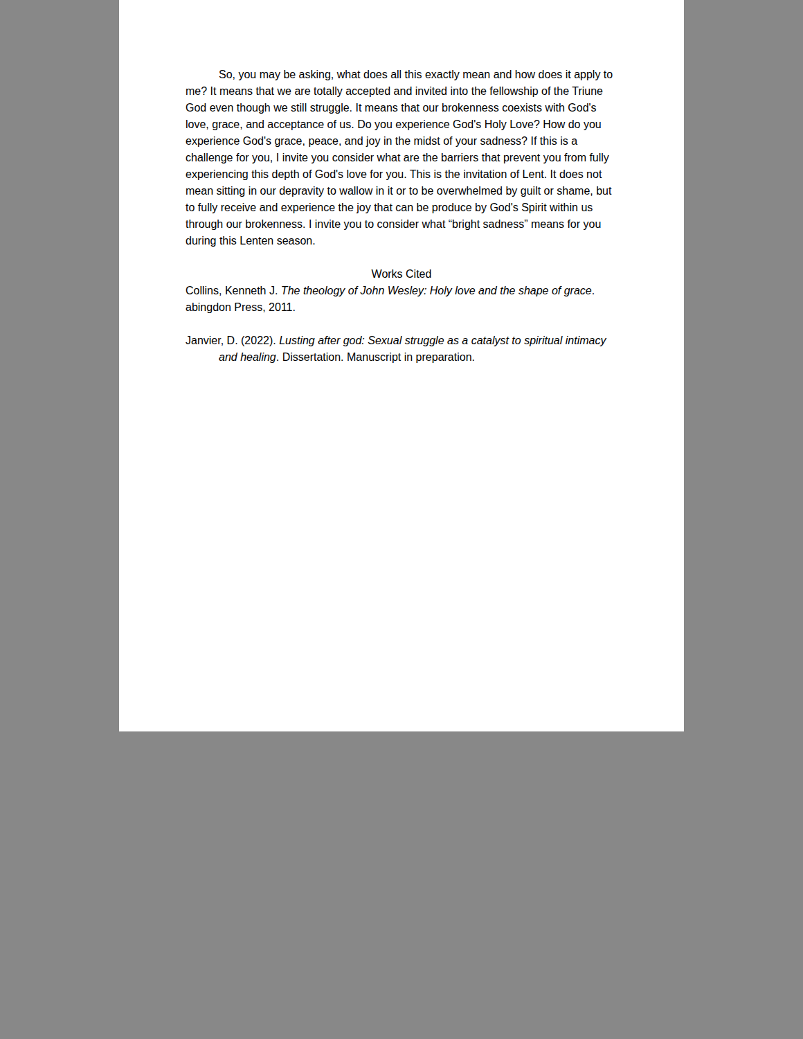So, you may be asking, what does all this exactly mean and how does it apply to me? It means that we are totally accepted and invited into the fellowship of the Triune God even though we still struggle. It means that our brokenness coexists with God's love, grace, and acceptance of us. Do you experience God's Holy Love? How do you experience God's grace, peace, and joy in the midst of your sadness? If this is a challenge for you, I invite you consider what are the barriers that prevent you from fully experiencing this depth of God's love for you. This is the invitation of Lent. It does not mean sitting in our depravity to wallow in it or to be overwhelmed by guilt or shame, but to fully receive and experience the joy that can be produce by God's Spirit within us through our brokenness. I invite you to consider what “bright sadness” means for you during this Lenten season.
Works Cited
Collins, Kenneth J. The theology of John Wesley: Holy love and the shape of grace. abingdon Press, 2011.
Janvier, D. (2022). Lusting after god: Sexual struggle as a catalyst to spiritual intimacy and healing. Dissertation. Manuscript in preparation.